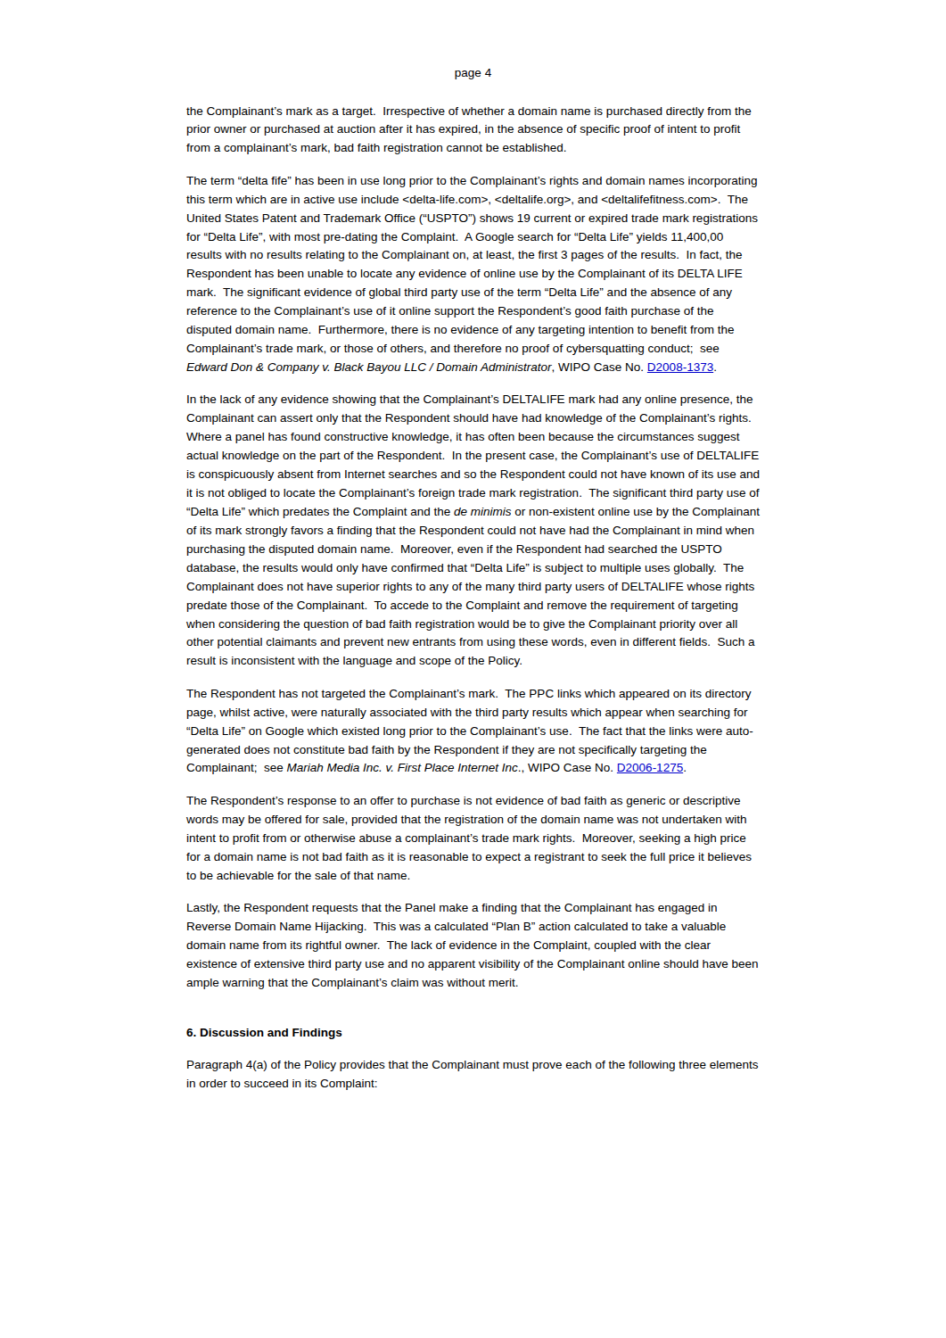page 4
the Complainant’s mark as a target. Irrespective of whether a domain name is purchased directly from the prior owner or purchased at auction after it has expired, in the absence of specific proof of intent to profit from a complainant’s mark, bad faith registration cannot be established.
The term “delta fife” has been in use long prior to the Complainant’s rights and domain names incorporating this term which are in active use include <delta-life.com>, <deltalife.org>, and <deltalifefitness.com>. The United States Patent and Trademark Office (“USPTO”) shows 19 current or expired trade mark registrations for “Delta Life”, with most pre-dating the Complaint. A Google search for “Delta Life” yields 11,400,00 results with no results relating to the Complainant on, at least, the first 3 pages of the results. In fact, the Respondent has been unable to locate any evidence of online use by the Complainant of its DELTA LIFE mark. The significant evidence of global third party use of the term “Delta Life” and the absence of any reference to the Complainant’s use of it online support the Respondent’s good faith purchase of the disputed domain name. Furthermore, there is no evidence of any targeting intention to benefit from the Complainant’s trade mark, or those of others, and therefore no proof of cybersquatting conduct; see Edward Don & Company v. Black Bayou LLC / Domain Administrator, WIPO Case No. D2008-1373.
In the lack of any evidence showing that the Complainant’s DELTALIFE mark had any online presence, the Complainant can assert only that the Respondent should have had knowledge of the Complainant’s rights. Where a panel has found constructive knowledge, it has often been because the circumstances suggest actual knowledge on the part of the Respondent. In the present case, the Complainant’s use of DELTALIFE is conspicuously absent from Internet searches and so the Respondent could not have known of its use and it is not obliged to locate the Complainant’s foreign trade mark registration. The significant third party use of “Delta Life” which predates the Complaint and the de minimis or non-existent online use by the Complainant of its mark strongly favors a finding that the Respondent could not have had the Complainant in mind when purchasing the disputed domain name. Moreover, even if the Respondent had searched the USPTO database, the results would only have confirmed that “Delta Life” is subject to multiple uses globally. The Complainant does not have superior rights to any of the many third party users of DELTALIFE whose rights predate those of the Complainant. To accede to the Complaint and remove the requirement of targeting when considering the question of bad faith registration would be to give the Complainant priority over all other potential claimants and prevent new entrants from using these words, even in different fields. Such a result is inconsistent with the language and scope of the Policy.
The Respondent has not targeted the Complainant’s mark. The PPC links which appeared on its directory page, whilst active, were naturally associated with the third party results which appear when searching for “Delta Life” on Google which existed long prior to the Complainant’s use. The fact that the links were auto-generated does not constitute bad faith by the Respondent if they are not specifically targeting the Complainant; see Mariah Media Inc. v. First Place Internet Inc., WIPO Case No. D2006-1275.
The Respondent’s response to an offer to purchase is not evidence of bad faith as generic or descriptive words may be offered for sale, provided that the registration of the domain name was not undertaken with intent to profit from or otherwise abuse a complainant’s trade mark rights. Moreover, seeking a high price for a domain name is not bad faith as it is reasonable to expect a registrant to seek the full price it believes to be achievable for the sale of that name.
Lastly, the Respondent requests that the Panel make a finding that the Complainant has engaged in Reverse Domain Name Hijacking. This was a calculated “Plan B” action calculated to take a valuable domain name from its rightful owner. The lack of evidence in the Complaint, coupled with the clear existence of extensive third party use and no apparent visibility of the Complainant online should have been ample warning that the Complainant’s claim was without merit.
6. Discussion and Findings
Paragraph 4(a) of the Policy provides that the Complainant must prove each of the following three elements in order to succeed in its Complaint: